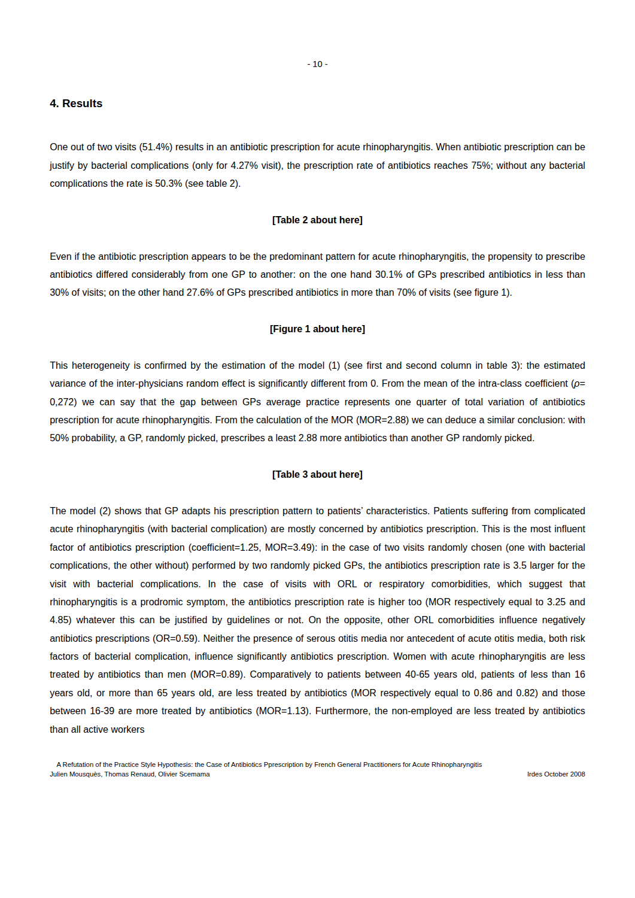- 10 -
4. Results
One out of two visits (51.4%) results in an antibiotic prescription for acute rhinopharyngitis. When antibiotic prescription can be justify by bacterial complications (only for 4.27% visit), the prescription rate of antibiotics reaches 75%; without any bacterial complications the rate is 50.3% (see table 2).
[Table 2 about here]
Even if the antibiotic prescription appears to be the predominant pattern for acute rhinopharyngitis, the propensity to prescribe antibiotics differed considerably from one GP to another: on the one hand 30.1% of GPs prescribed antibiotics in less than 30% of visits; on the other hand 27.6% of GPs prescribed antibiotics in more than 70% of visits (see figure 1).
[Figure 1 about here]
This heterogeneity is confirmed by the estimation of the model (1) (see first and second column in table 3): the estimated variance of the inter-physicians random effect is significantly different from 0. From the mean of the intra-class coefficient (ρ= 0,272) we can say that the gap between GPs average practice represents one quarter of total variation of antibiotics prescription for acute rhinopharyngitis. From the calculation of the MOR (MOR=2.88) we can deduce a similar conclusion: with 50% probability, a GP, randomly picked, prescribes a least 2.88 more antibiotics than another GP randomly picked.
[Table 3 about here]
The model (2) shows that GP adapts his prescription pattern to patients’ characteristics. Patients suffering from complicated acute rhinopharyngitis (with bacterial complication) are mostly concerned by antibiotics prescription. This is the most influent factor of antibiotics prescription (coefficient=1.25, MOR=3.49): in the case of two visits randomly chosen (one with bacterial complications, the other without) performed by two randomly picked GPs, the antibiotics prescription rate is 3.5 larger for the visit with bacterial complications. In the case of visits with ORL or respiratory comorbidities, which suggest that rhinopharyngitis is a prodromic symptom, the antibiotics prescription rate is higher too (MOR respectively equal to 3.25 and 4.85) whatever this can be justified by guidelines or not. On the opposite, other ORL comorbidities influence negatively antibiotics prescriptions (OR=0.59). Neither the presence of serous otitis media nor antecedent of acute otitis media, both risk factors of bacterial complication, influence significantly antibiotics prescription. Women with acute rhinopharyngitis are less treated by antibiotics than men (MOR=0.89). Comparatively to patients between 40-65 years old, patients of less than 16 years old, or more than 65 years old, are less treated by antibiotics (MOR respectively equal to 0.86 and 0.82) and those between 16-39 are more treated by antibiotics (MOR=1.13). Furthermore, the non-employed are less treated by antibiotics than all active workers
A Refutation of the Practice Style Hypothesis: the Case of Antibiotics Pprescription by French General Practitioners for Acute Rhinopharyngitis
Julien Mousquès, Thomas Renaud, Olivier Scemama Irdes October 2008